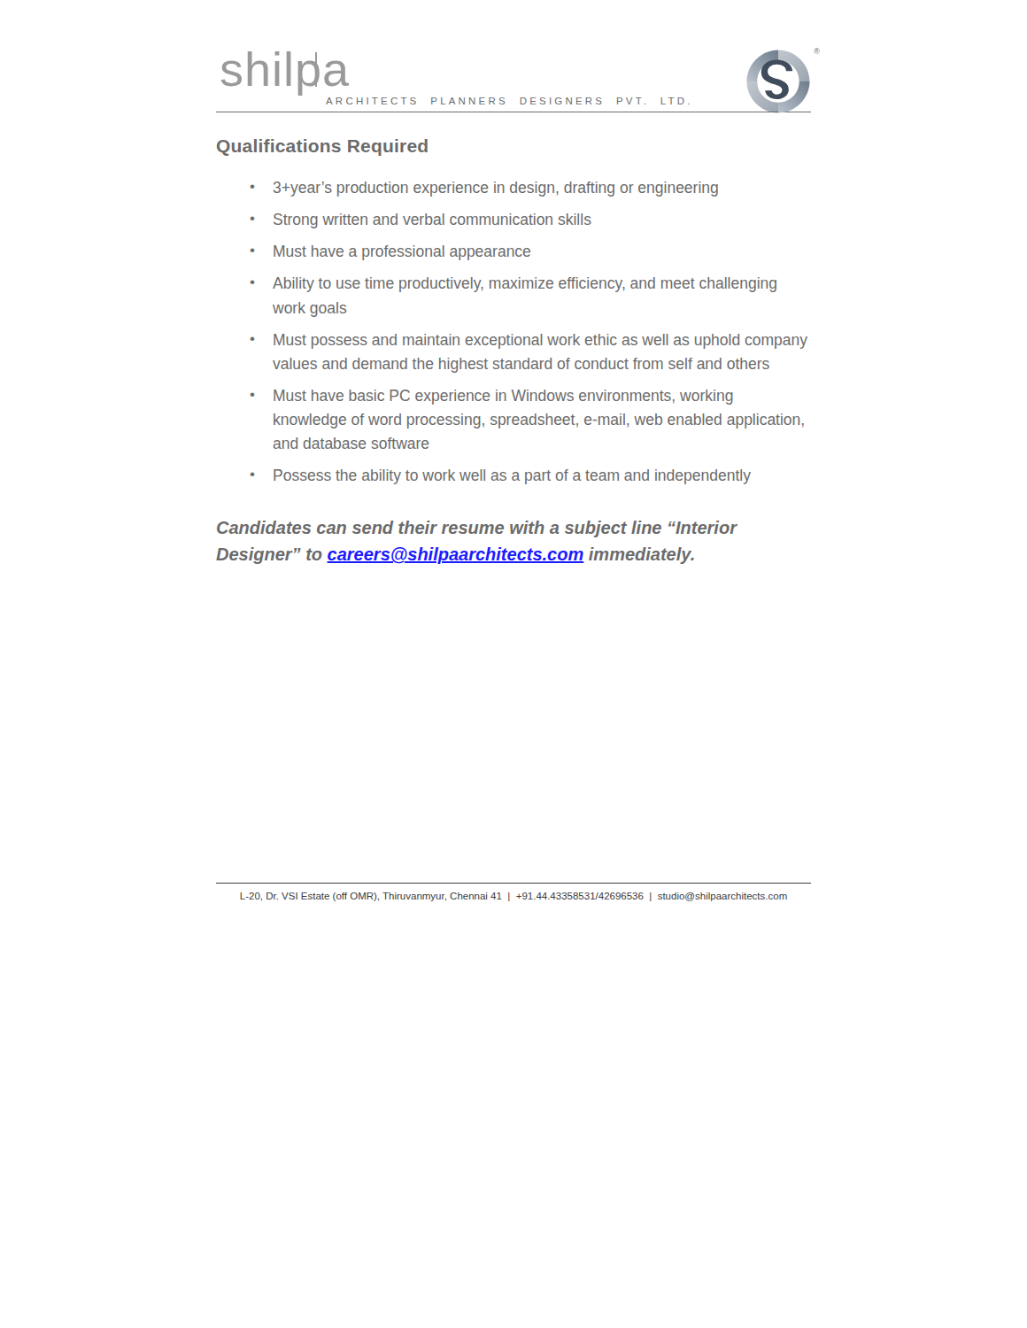shilpa
ARCHITECTS PLANNERS DESIGNERS PVT. LTD.
®
Qualifications Required
3+year’s production experience in design, drafting or engineering
Strong written and verbal communication skills
Must have a professional appearance
Ability to use time productively, maximize efficiency, and meet challenging work goals
Must possess and maintain exceptional work ethic as well as uphold company values and demand the highest standard of conduct from self and others
Must have basic PC experience in Windows environments, working knowledge of word processing, spreadsheet, e-mail, web enabled application, and database software
Possess the ability to work well as a part of a team and independently
Candidates can send their resume with a subject line “Interior Designer” to careers@shilpaarchitects.com immediately.
L-20, Dr. VSI Estate (off OMR), Thiruvanmyur, Chennai 41 | +91.44.43358531/42696536 | studio@shilpaarchitects.com